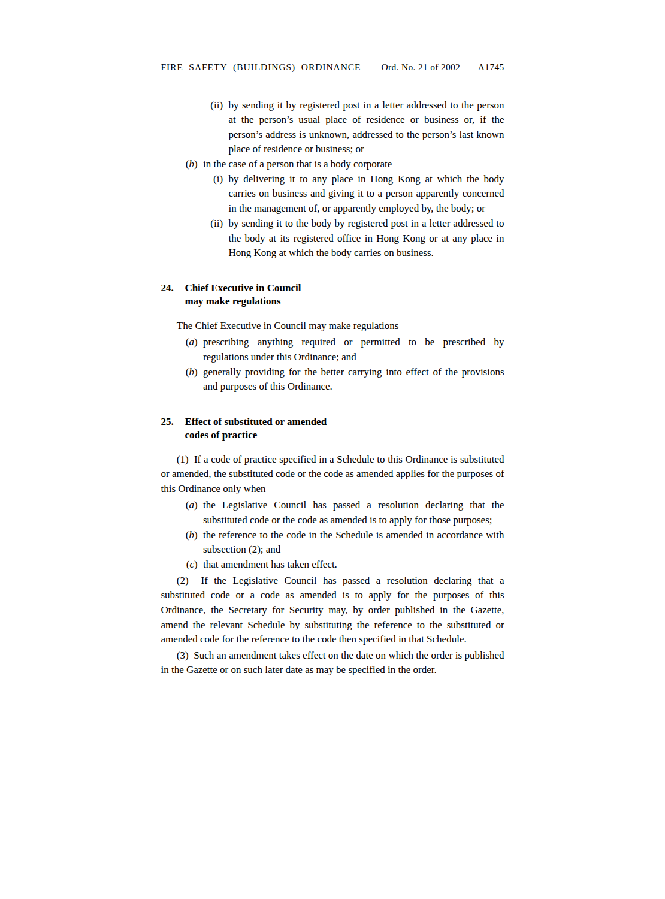FIRE SAFETY (BUILDINGS) ORDINANCE Ord. No. 21 of 2002 A1745
(ii) by sending it by registered post in a letter addressed to the person at the person’s usual place of residence or business or, if the person’s address is unknown, addressed to the person’s last known place of residence or business; or
(b) in the case of a person that is a body corporate—
(i) by delivering it to any place in Hong Kong at which the body carries on business and giving it to a person apparently concerned in the management of, or apparently employed by, the body; or
(ii) by sending it to the body by registered post in a letter addressed to the body at its registered office in Hong Kong or at any place in Hong Kong at which the body carries on business.
24. Chief Executive in Council
may make regulations
The Chief Executive in Council may make regulations—
(a) prescribing anything required or permitted to be prescribed by regulations under this Ordinance; and
(b) generally providing for the better carrying into effect of the provisions and purposes of this Ordinance.
25. Effect of substituted or amended
codes of practice
(1) If a code of practice specified in a Schedule to this Ordinance is substituted or amended, the substituted code or the code as amended applies for the purposes of this Ordinance only when—
(a) the Legislative Council has passed a resolution declaring that the substituted code or the code as amended is to apply for those purposes;
(b) the reference to the code in the Schedule is amended in accordance with subsection (2); and
(c) that amendment has taken effect.
(2) If the Legislative Council has passed a resolution declaring that a substituted code or a code as amended is to apply for the purposes of this Ordinance, the Secretary for Security may, by order published in the Gazette, amend the relevant Schedule by substituting the reference to the substituted or amended code for the reference to the code then specified in that Schedule.
(3) Such an amendment takes effect on the date on which the order is published in the Gazette or on such later date as may be specified in the order.